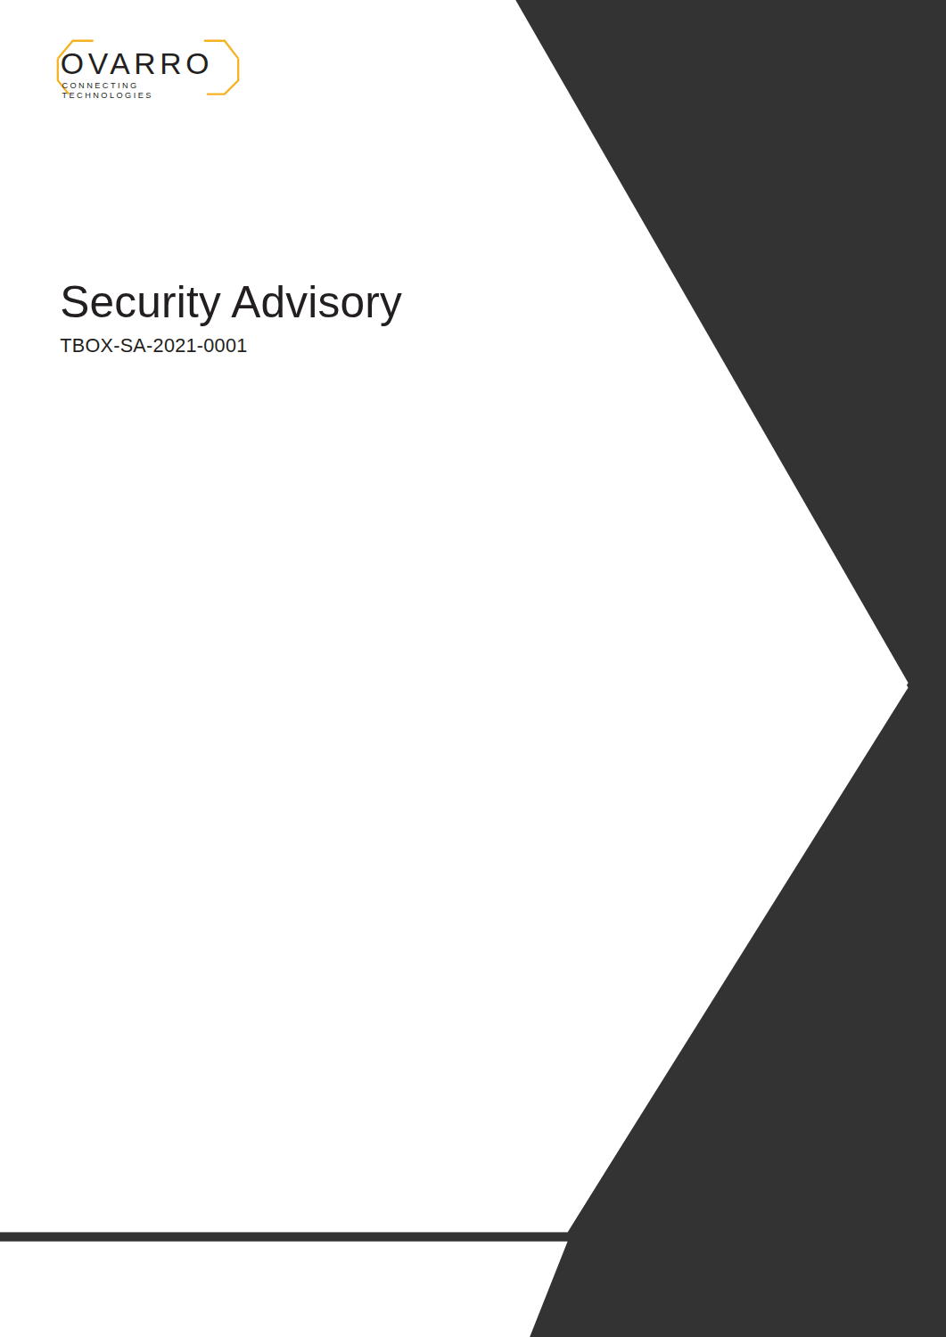OVARRO CONNECTING TECHNOLOGIES
Security Advisory
TBOX-SA-2021-0001